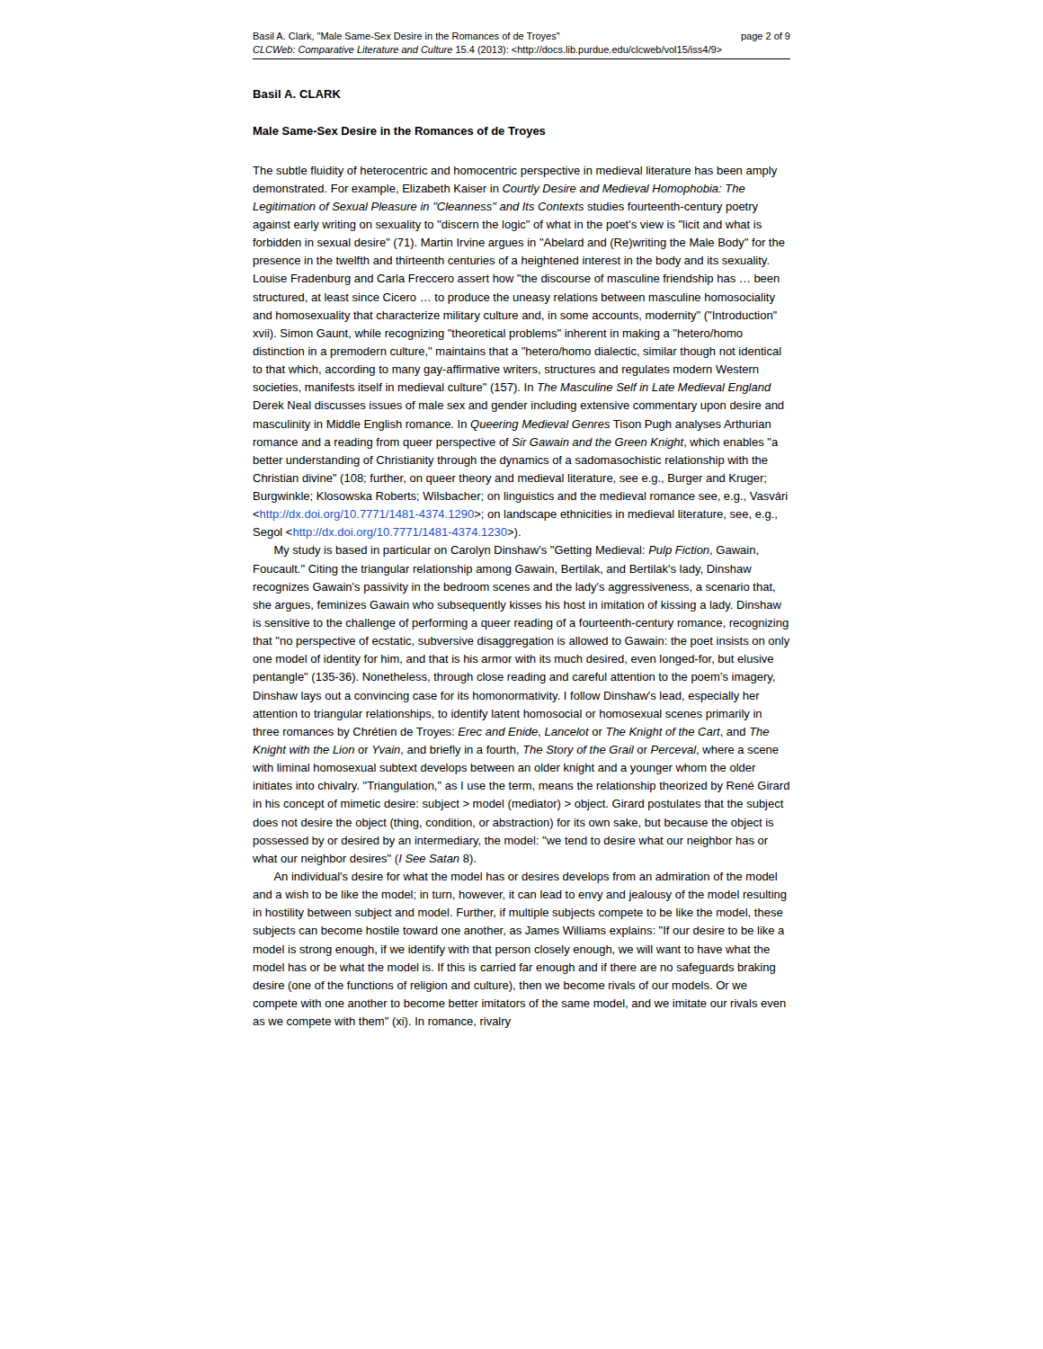Basil A. Clark, "Male Same-Sex Desire in the Romances of de Troyes" page 2 of 9
CLCWeb: Comparative Literature and Culture 15.4 (2013): <http://docs.lib.purdue.edu/clcweb/vol15/iss4/9>
Basil A. CLARK
Male Same-Sex Desire in the Romances of de Troyes
The subtle fluidity of heterocentric and homocentric perspective in medieval literature has been amply demonstrated. For example, Elizabeth Kaiser in Courtly Desire and Medieval Homophobia: The Legitimation of Sexual Pleasure in "Cleanness" and Its Contexts studies fourteenth-century poetry against early writing on sexuality to "discern the logic" of what in the poet's view is "licit and what is forbidden in sexual desire" (71). Martin Irvine argues in "Abelard and (Re)writing the Male Body" for the presence in the twelfth and thirteenth centuries of a heightened interest in the body and its sexuality. Louise Fradenburg and Carla Freccero assert how "the discourse of masculine friendship has … been structured, at least since Cicero … to produce the uneasy relations between masculine homosociality and homosexuality that characterize military culture and, in some accounts, modernity" ("Introduction" xvii). Simon Gaunt, while recognizing "theoretical problems" inherent in making a "hetero/homo distinction in a premodern culture," maintains that a "hetero/homo dialectic, similar though not identical to that which, according to many gay-affirmative writers, structures and regulates modern Western societies, manifests itself in medieval culture" (157). In The Masculine Self in Late Medieval England Derek Neal discusses issues of male sex and gender including extensive commentary upon desire and masculinity in Middle English romance. In Queering Medieval Genres Tison Pugh analyses Arthurian romance and a reading from queer perspective of Sir Gawain and the Green Knight, which enables "a better understanding of Christianity through the dynamics of a sadomasochistic relationship with the Christian divine" (108; further, on queer theory and medieval literature, see e.g., Burger and Kruger; Burgwinkle; Klosowska Roberts; Wilsbacher; on linguistics and the medieval romance see, e.g., Vasvári <http://dx.doi.org/10.7771/1481-4374.1290>; on landscape ethnicities in medieval literature, see, e.g., Segol <http://dx.doi.org/10.7771/1481-4374.1230>).
My study is based in particular on Carolyn Dinshaw's "Getting Medieval: Pulp Fiction, Gawain, Foucault." Citing the triangular relationship among Gawain, Bertilak, and Bertilak's lady, Dinshaw recognizes Gawain's passivity in the bedroom scenes and the lady's aggressiveness, a scenario that, she argues, feminizes Gawain who subsequently kisses his host in imitation of kissing a lady. Dinshaw is sensitive to the challenge of performing a queer reading of a fourteenth-century romance, recognizing that "no perspective of ecstatic, subversive disaggregation is allowed to Gawain: the poet insists on only one model of identity for him, and that is his armor with its much desired, even longed-for, but elusive pentangle" (135-36). Nonetheless, through close reading and careful attention to the poem's imagery, Dinshaw lays out a convincing case for its homonormativity. I follow Dinshaw's lead, especially her attention to triangular relationships, to identify latent homosocial or homosexual scenes primarily in three romances by Chrétien de Troyes: Erec and Enide, Lancelot or The Knight of the Cart, and The Knight with the Lion or Yvain, and briefly in a fourth, The Story of the Grail or Perceval, where a scene with liminal homosexual subtext develops between an older knight and a younger whom the older initiates into chivalry. "Triangulation," as I use the term, means the relationship theorized by René Girard in his concept of mimetic desire: subject > model (mediator) > object. Girard postulates that the subject does not desire the object (thing, condition, or abstraction) for its own sake, but because the object is possessed by or desired by an intermediary, the model: "we tend to desire what our neighbor has or what our neighbor desires" (I See Satan 8).
An individual's desire for what the model has or desires develops from an admiration of the model and a wish to be like the model; in turn, however, it can lead to envy and jealousy of the model resulting in hostility between subject and model. Further, if multiple subjects compete to be like the model, these subjects can become hostile toward one another, as James Williams explains: "If our desire to be like a model is strong enough, if we identify with that person closely enough, we will want to have what the model has or be what the model is. If this is carried far enough and if there are no safeguards braking desire (one of the functions of religion and culture), then we become rivals of our models. Or we compete with one another to become better imitators of the same model, and we imitate our rivals even as we compete with them" (xi). In romance, rivalry